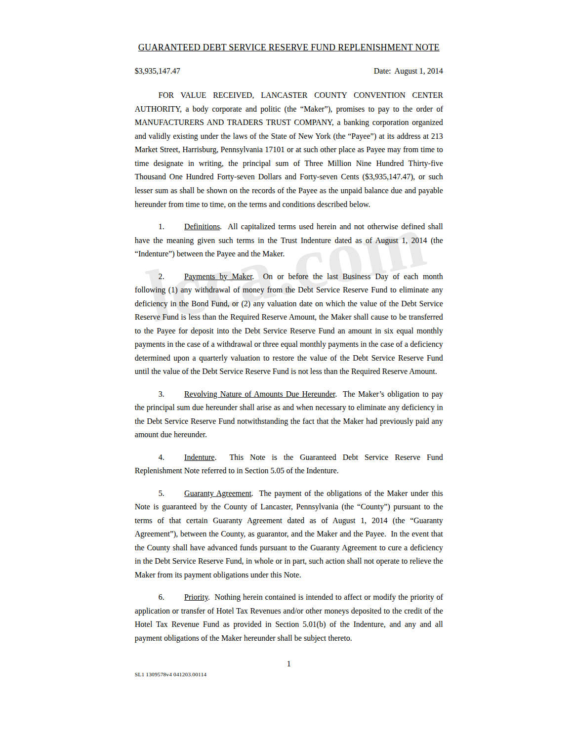lcca.com
GUARANTEED DEBT SERVICE RESERVE FUND REPLENISHMENT NOTE
$3,935,147.47 Date: August 1, 2014
FOR VALUE RECEIVED, LANCASTER COUNTY CONVENTION CENTER AUTHORITY, a body corporate and politic (the “Maker”), promises to pay to the order of MANUFACTURERS AND TRADERS TRUST COMPANY, a banking corporation organized and validly existing under the laws of the State of New York (the “Payee”) at its address at 213 Market Street, Harrisburg, Pennsylvania 17101 or at such other place as Payee may from time to time designate in writing, the principal sum of Three Million Nine Hundred Thirty-five Thousand One Hundred Forty-seven Dollars and Forty-seven Cents ($3,935,147.47), or such lesser sum as shall be shown on the records of the Payee as the unpaid balance due and payable hereunder from time to time, on the terms and conditions described below.
1. Definitions. All capitalized terms used herein and not otherwise defined shall have the meaning given such terms in the Trust Indenture dated as of August 1, 2014 (the “Indenture”) between the Payee and the Maker.
2. Payments by Maker. On or before the last Business Day of each month following (1) any withdrawal of money from the Debt Service Reserve Fund to eliminate any deficiency in the Bond Fund, or (2) any valuation date on which the value of the Debt Service Reserve Fund is less than the Required Reserve Amount, the Maker shall cause to be transferred to the Payee for deposit into the Debt Service Reserve Fund an amount in six equal monthly payments in the case of a withdrawal or three equal monthly payments in the case of a deficiency determined upon a quarterly valuation to restore the value of the Debt Service Reserve Fund until the value of the Debt Service Reserve Fund is not less than the Required Reserve Amount.
3. Revolving Nature of Amounts Due Hereunder. The Maker’s obligation to pay the principal sum due hereunder shall arise as and when necessary to eliminate any deficiency in the Debt Service Reserve Fund notwithstanding the fact that the Maker had previously paid any amount due hereunder.
4. Indenture. This Note is the Guaranteed Debt Service Reserve Fund Replenishment Note referred to in Section 5.05 of the Indenture.
5. Guaranty Agreement. The payment of the obligations of the Maker under this Note is guaranteed by the County of Lancaster, Pennsylvania (the “County”) pursuant to the terms of that certain Guaranty Agreement dated as of August 1, 2014 (the “Guaranty Agreement”), between the County, as guarantor, and the Maker and the Payee. In the event that the County shall have advanced funds pursuant to the Guaranty Agreement to cure a deficiency in the Debt Service Reserve Fund, in whole or in part, such action shall not operate to relieve the Maker from its payment obligations under this Note.
6. Priority. Nothing herein contained is intended to affect or modify the priority of application or transfer of Hotel Tax Revenues and/or other moneys deposited to the credit of the Hotel Tax Revenue Fund as provided in Section 5.01(b) of the Indenture, and any and all payment obligations of the Maker hereunder shall be subject thereto.
1
SL1 1309578v4 041203.00114